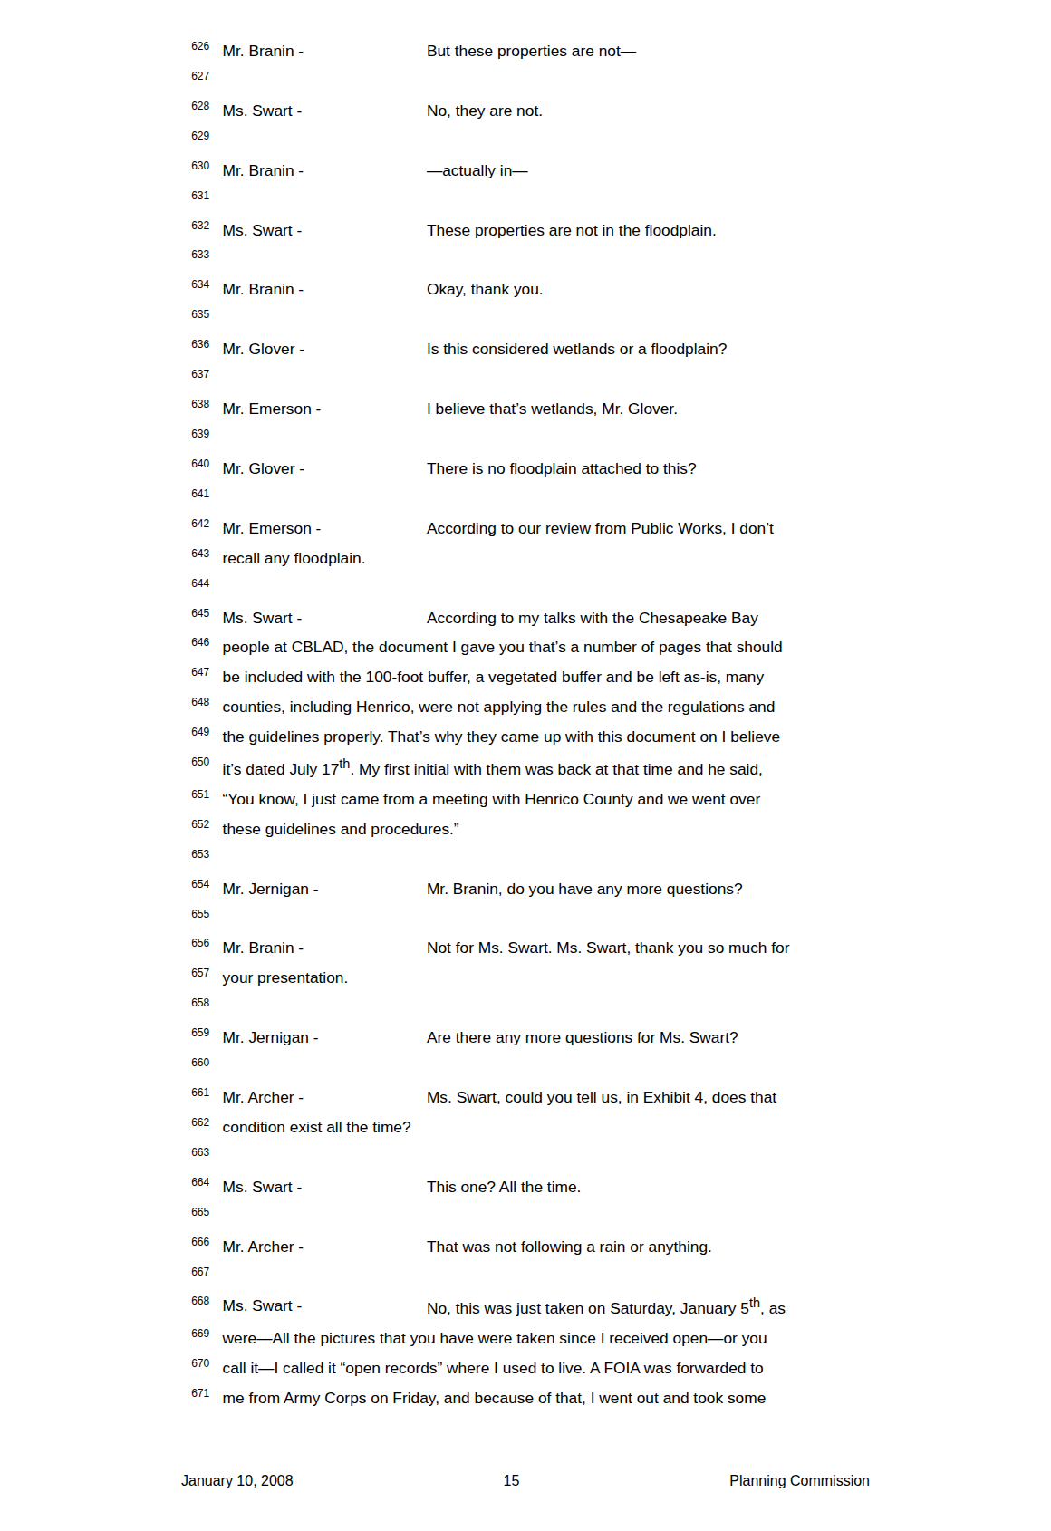626 Mr. Branin -But these properties are not—
627
628 Ms. Swart -No, they are not.
629
630 Mr. Branin -—actually in—
631
632 Ms. Swart -These properties are not in the floodplain.
633
634 Mr. Branin -Okay, thank you.
635
636 Mr. Glover -Is this considered wetlands or a floodplain?
637
638 Mr. Emerson -I believe that’s wetlands, Mr. Glover.
639
640 Mr. Glover -There is no floodplain attached to this?
641
642 Mr. Emerson -According to our review from Public Works, I don’t
643 recall any floodplain.
644
645 Ms. Swart -According to my talks with the Chesapeake Bay
646 people at CBLAD, the document I gave you that’s a number of pages that should
647 be included with the 100-foot buffer, a vegetated buffer and be left as-is, many
648 counties, including Henrico, were not applying the rules and the regulations and
649 the guidelines properly. That’s why they came up with this document on I believe
650 it’s dated July 17th. My first initial with them was back at that time and he said,
651 “You know, I just came from a meeting with Henrico County and we went over
652 these guidelines and procedures.”
653
654 Mr. Jernigan -Mr. Branin, do you have any more questions?
655
656 Mr. Branin -Not for Ms. Swart. Ms. Swart, thank you so much for
657 your presentation.
658
659 Mr. Jernigan -Are there any more questions for Ms. Swart?
660
661 Mr. Archer -Ms. Swart, could you tell us, in Exhibit 4, does that
662 condition exist all the time?
663
664 Ms. Swart -This one? All the time.
665
666 Mr. Archer -That was not following a rain or anything.
667
668 Ms. Swart -No, this was just taken on Saturday, January 5th, as
669 were—All the pictures that you have were taken since I received open—or you
670 call it—I called it “open records” where I used to live. A FOIA was forwarded to
671 me from Army Corps on Friday, and because of that, I went out and took some
January 10, 2008
15
Planning Commission